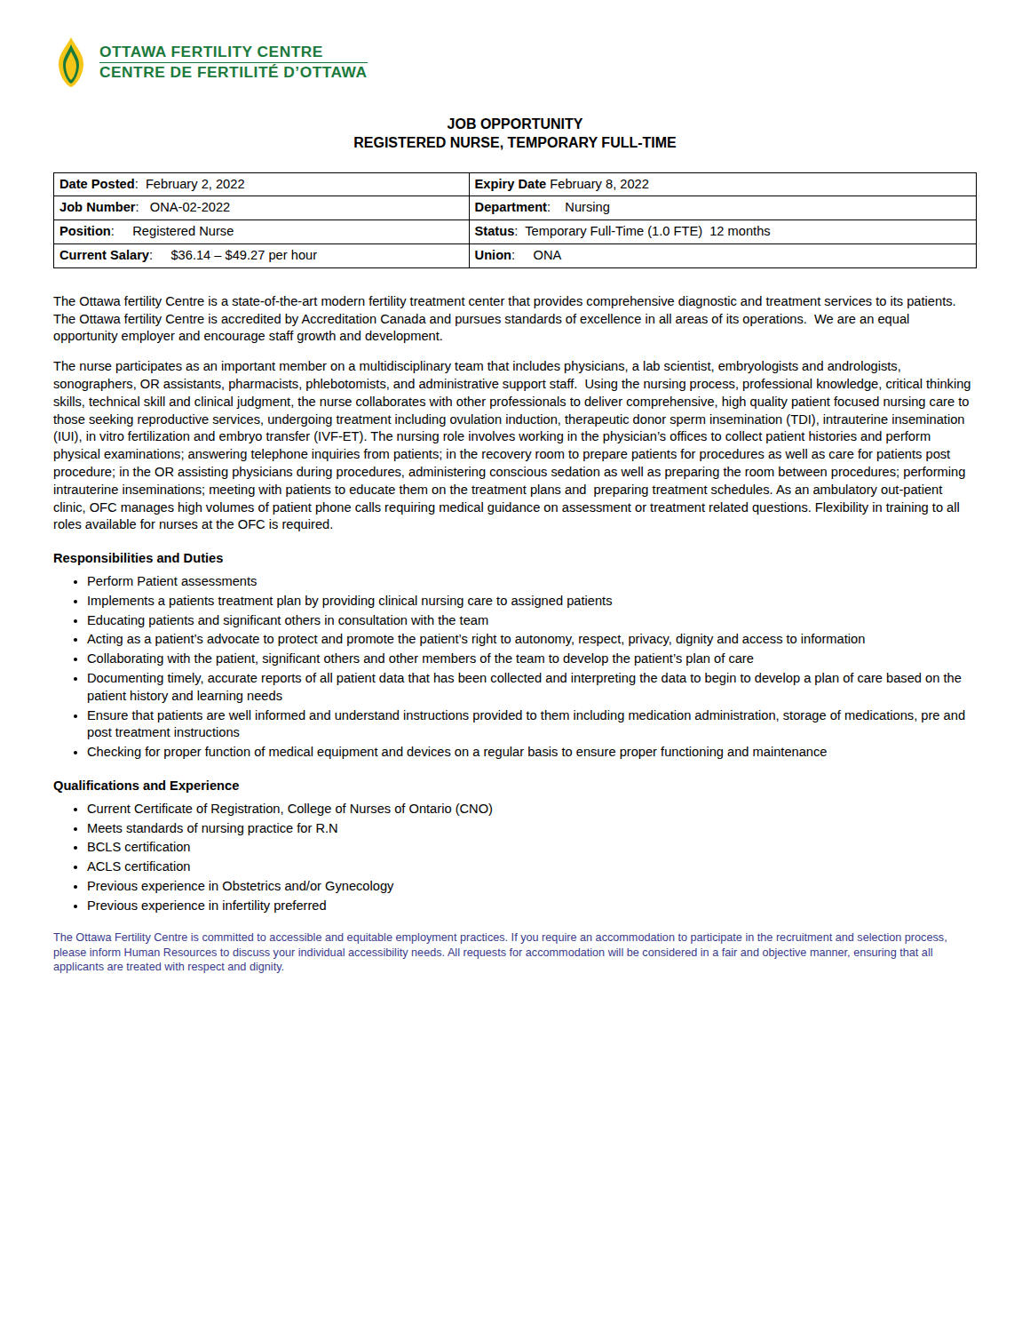OTTAWA FERTILITY CENTRE
CENTRE DE FERTILITÉ D’OTTAWA
JOB OPPORTUNITY
REGISTERED NURSE, TEMPORARY FULL-TIME
| Date Posted : February 2, 2022 | Expiry Date February 8, 2022 |
| Job Number : ONA-02-2022 | Department : Nursing |
| Position : Registered Nurse | Status : Temporary Full-Time (1.0 FTE) 12 months |
| Current Salary : $36.14 – $49.27 per hour | Union : ONA |
The Ottawa fertility Centre is a state-of-the-art modern fertility treatment center that provides comprehensive diagnostic and treatment services to its patients. The Ottawa fertility Centre is accredited by Accreditation Canada and pursues standards of excellence in all areas of its operations. We are an equal opportunity employer and encourage staff growth and development.
The nurse participates as an important member on a multidisciplinary team that includes physicians, a lab scientist, embryologists and andrologists, sonographers, OR assistants, pharmacists, phlebotomists, and administrative support staff. Using the nursing process, professional knowledge, critical thinking skills, technical skill and clinical judgment, the nurse collaborates with other professionals to deliver comprehensive, high quality patient focused nursing care to those seeking reproductive services, undergoing treatment including ovulation induction, therapeutic donor sperm insemination (TDI), intrauterine insemination (IUI), in vitro fertilization and embryo transfer (IVF-ET). The nursing role involves working in the physician’s offices to collect patient histories and perform physical examinations; answering telephone inquiries from patients; in the recovery room to prepare patients for procedures as well as care for patients post procedure; in the OR assisting physicians during procedures, administering conscious sedation as well as preparing the room between procedures; performing intrauterine inseminations; meeting with patients to educate them on the treatment plans and preparing treatment schedules. As an ambulatory out-patient clinic, OFC manages high volumes of patient phone calls requiring medical guidance on assessment or treatment related questions. Flexibility in training to all roles available for nurses at the OFC is required.
Responsibilities and Duties
Perform Patient assessments
Implements a patients treatment plan by providing clinical nursing care to assigned patients
Educating patients and significant others in consultation with the team
Acting as a patient’s advocate to protect and promote the patient’s right to autonomy, respect, privacy, dignity and access to information
Collaborating with the patient, significant others and other members of the team to develop the patient’s plan of care
Documenting timely, accurate reports of all patient data that has been collected and interpreting the data to begin to develop a plan of care based on the patient history and learning needs
Ensure that patients are well informed and understand instructions provided to them including medication administration, storage of medications, pre and post treatment instructions
Checking for proper function of medical equipment and devices on a regular basis to ensure proper functioning and maintenance
Qualifications and Experience
Current Certificate of Registration, College of Nurses of Ontario (CNO)
Meets standards of nursing practice for R.N
BCLS certification
ACLS certification
Previous experience in Obstetrics and/or Gynecology
Previous experience in infertility preferred
The Ottawa Fertility Centre is committed to accessible and equitable employment practices. If you require an accommodation to participate in the recruitment and selection process, please inform Human Resources to discuss your individual accessibility needs. All requests for accommodation will be considered in a fair and objective manner, ensuring that all applicants are treated with respect and dignity.